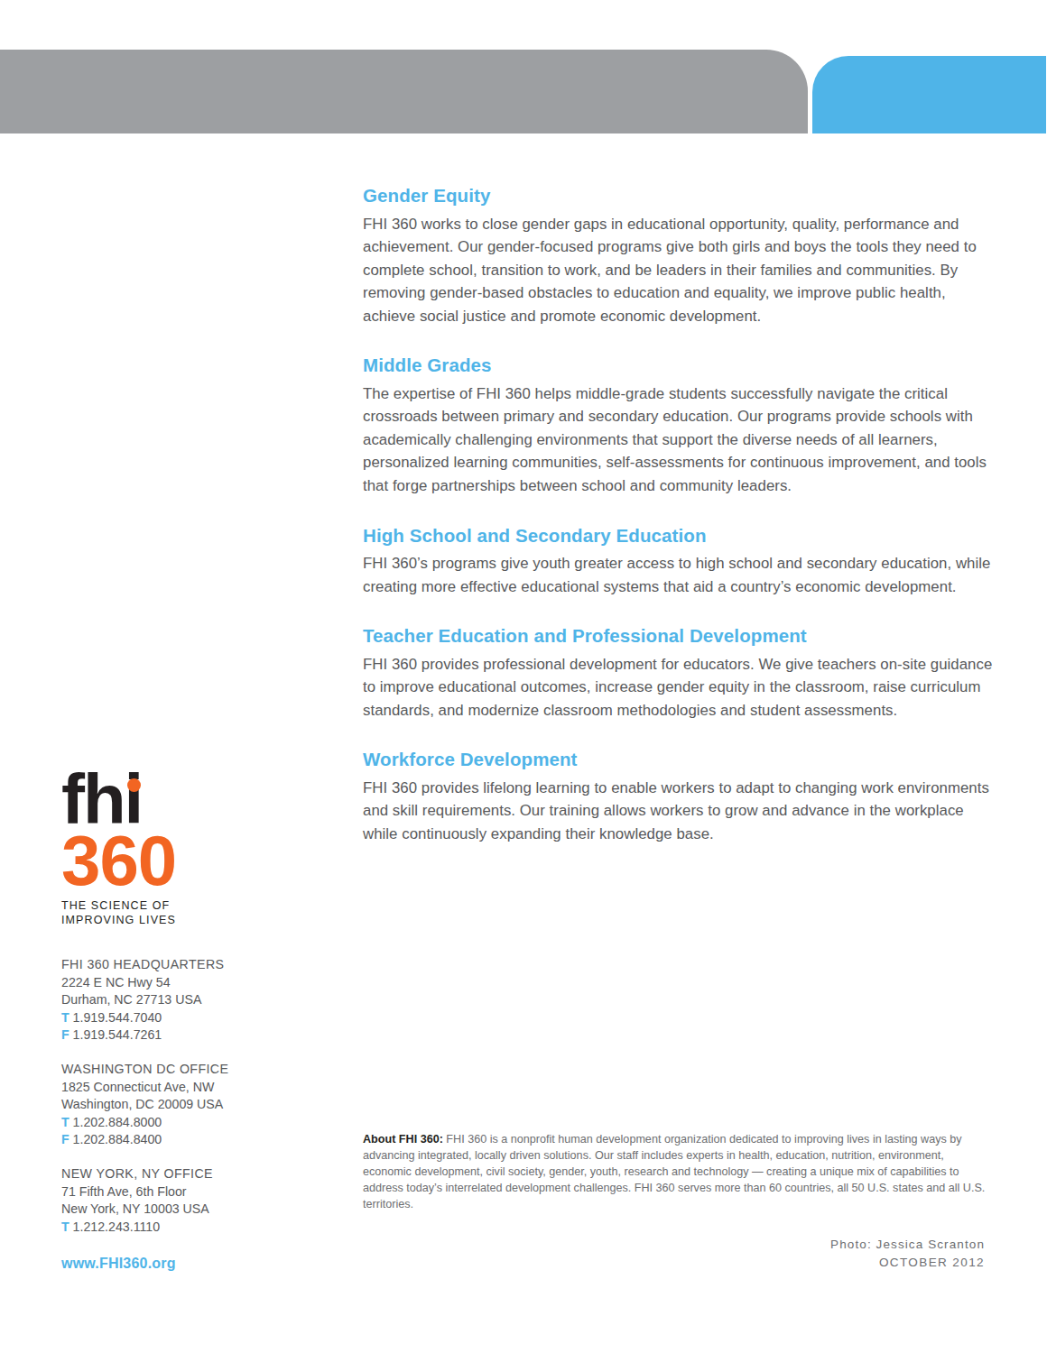Gender Equity
FHI 360 works to close gender gaps in educational opportunity, quality, performance and achievement. Our gender-focused programs give both girls and boys the tools they need to complete school, transition to work, and be leaders in their families and communities. By removing gender-based obstacles to education and equality, we improve public health, achieve social justice and promote economic development.
Middle Grades
The expertise of FHI 360 helps middle-grade students successfully navigate the critical crossroads between primary and secondary education. Our programs provide schools with academically challenging environments that support the diverse needs of all learners, personalized learning communities, self-assessments for continuous improvement, and tools that forge partnerships between school and community leaders.
High School and Secondary Education
FHI 360’s programs give youth greater access to high school and secondary education, while creating more effective educational systems that aid a country’s economic development.
Teacher Education and Professional Development
FHI 360 provides professional development for educators. We give teachers on-site guidance to improve educational outcomes, increase gender equity in the classroom, raise curriculum standards, and modernize classroom methodologies and student assessments.
Workforce Development
FHI 360 provides lifelong learning to enable workers to adapt to changing work environments and skill requirements. Our training allows workers to grow and advance in the workplace while continuously expanding their knowledge base.
fhi
360
The Science of
Improving Lives
FHI 360 Headquarters
2224 E NC Hwy 54
Durham, NC 27713 USA
T 1.919.544.7040
F 1.919.544.7261
Washington DC Office
1825 Connecticut Ave, NW
Washington, DC 20009 USA
T 1.202.884.8000
F 1.202.884.8400
New York, NY Office
71 Fifth Ave, 6th Floor
New York, NY 10003 USA
T 1.212.243.1110
www.FHI360.org
About FHI 360: FHI 360 is a nonprofit human development organization dedicated to improving lives in lasting ways by advancing integrated, locally driven solutions. Our staff includes experts in health, education, nutrition, environment, economic development, civil society, gender, youth, research and technology — creating a unique mix of capabilities to address today’s interrelated development challenges. FHI 360 serves more than 60 countries, all 50 U.S. states and all U.S. territories.
Photo: Jessica Scranton
OCTOBER 2012